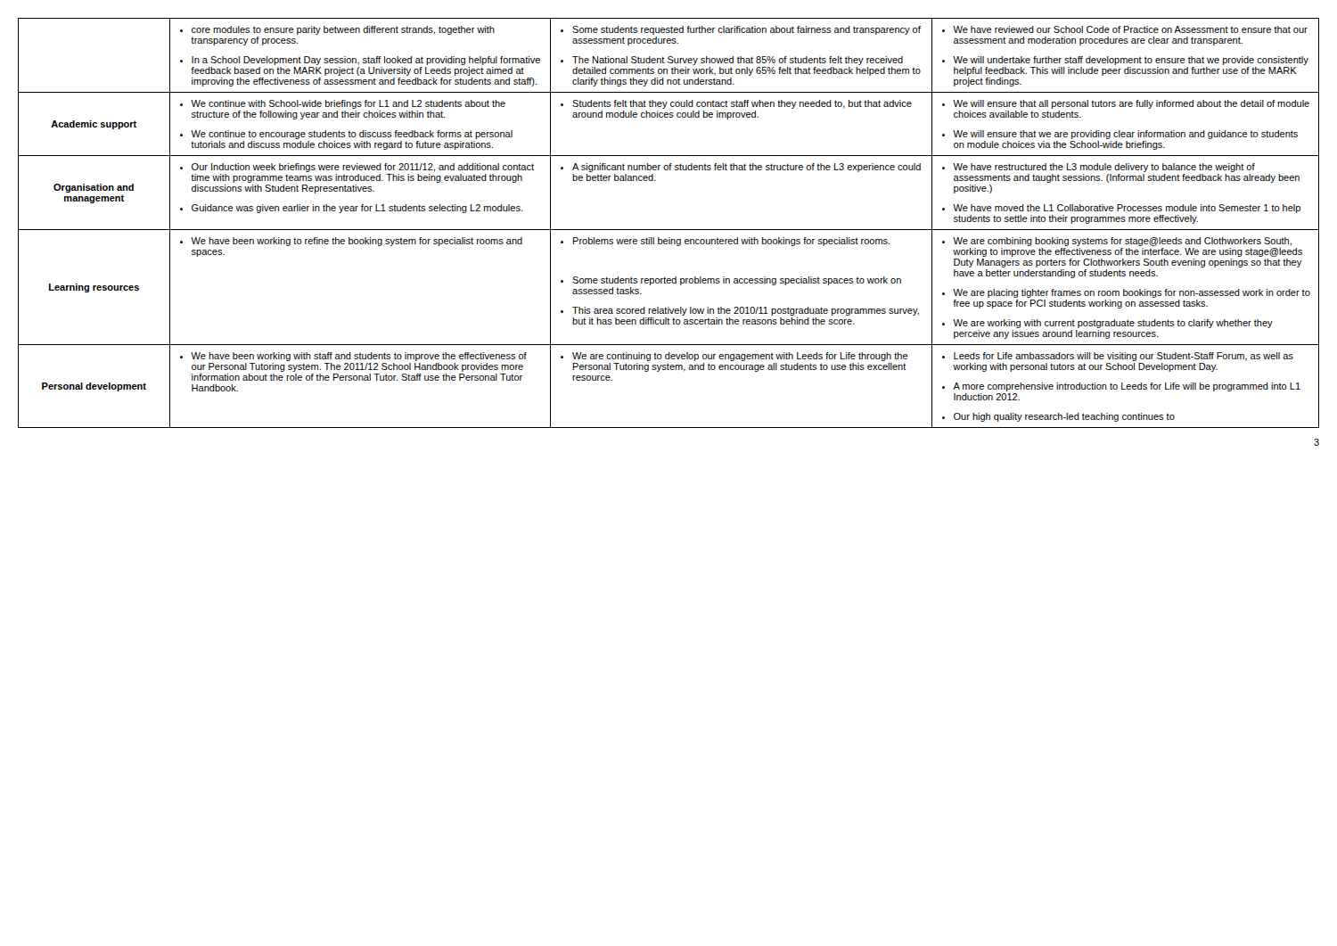| | core modules to ensure parity between different strands, together with transparency of process. In a School Development Day session, staff looked at providing helpful formative feedback based on the MARK project (a University of Leeds project aimed at improving the effectiveness of assessment and feedback for students and staff). | Some students requested further clarification about fairness and transparency of assessment procedures. The National Student Survey showed that 85% of students felt they received detailed comments on their work, but only 65% felt that feedback helped them to clarify things they did not understand. | We have reviewed our School Code of Practice on Assessment to ensure that our assessment and moderation procedures are clear and transparent. We will undertake further staff development to ensure that we provide consistently helpful feedback. This will include peer discussion and further use of the MARK project findings. |
| Academic support | We continue with School-wide briefings for L1 and L2 students about the structure of the following year and their choices within that. We continue to encourage students to discuss feedback forms at personal tutorials and discuss module choices with regard to future aspirations. | Students felt that they could contact staff when they needed to, but that advice around module choices could be improved. | We will ensure that all personal tutors are fully informed about the detail of module choices available to students. We will ensure that we are providing clear information and guidance to students on module choices via the School-wide briefings. |
| Organisation and management | Our Induction week briefings were reviewed for 2011/12, and additional contact time with programme teams was introduced. This is being evaluated through discussions with Student Representatives. Guidance was given earlier in the year for L1 students selecting L2 modules. | A significant number of students felt that the structure of the L3 experience could be better balanced. | We have restructured the L3 module delivery to balance the weight of assessments and taught sessions. (Informal student feedback has already been positive.) We have moved the L1 Collaborative Processes module into Semester 1 to help students to settle into their programmes more effectively. |
| Learning resources | We have been working to refine the booking system for specialist rooms and spaces. | Problems were still being encountered with bookings for specialist rooms. Some students reported problems in accessing specialist spaces to work on assessed tasks. This area scored relatively low in the 2010/11 postgraduate programmes survey, but it has been difficult to ascertain the reasons behind the score. | We are combining booking systems for stage@leeds and Clothworkers South, working to improve the effectiveness of the interface. We are using stage@leeds Duty Managers as porters for Clothworkers South evening openings so that they have a better understanding of students needs. We are placing tighter frames on room bookings for non-assessed work in order to free up space for PCI students working on assessed tasks. We are working with current postgraduate students to clarify whether they perceive any issues around learning resources. |
| Personal development | We have been working with staff and students to improve the effectiveness of our Personal Tutoring system. The 2011/12 School Handbook provides more information about the role of the Personal Tutor. Staff use the Personal Tutor Handbook. | We are continuing to develop our engagement with Leeds for Life through the Personal Tutoring system, and to encourage all students to use this excellent resource. | Leeds for Life ambassadors will be visiting our Student-Staff Forum, as well as working with personal tutors at our School Development Day. A more comprehensive introduction to Leeds for Life will be programmed into L1 Induction 2012. Our high quality research-led teaching continues to |
3